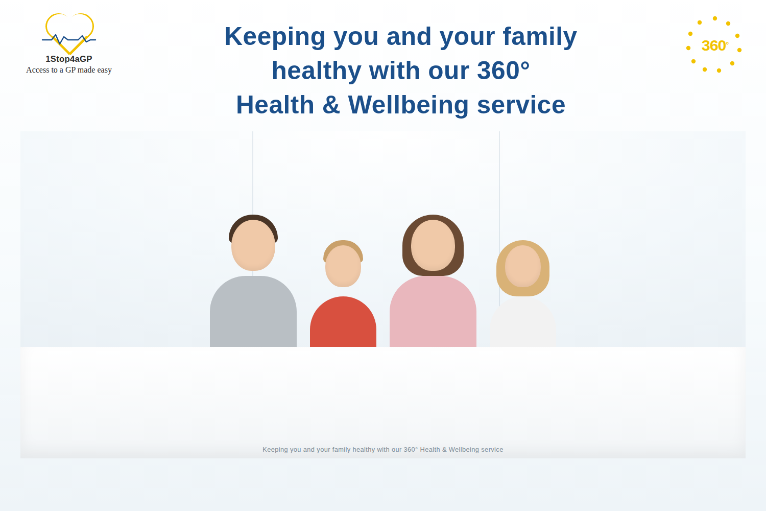1Stop4aGP
Access to a GP made easy
Keeping you and your family
healthy with our 360°
Health & Wellbeing service
360°
Keeping you and your family healthy with our 360° Health & Wellbeing service